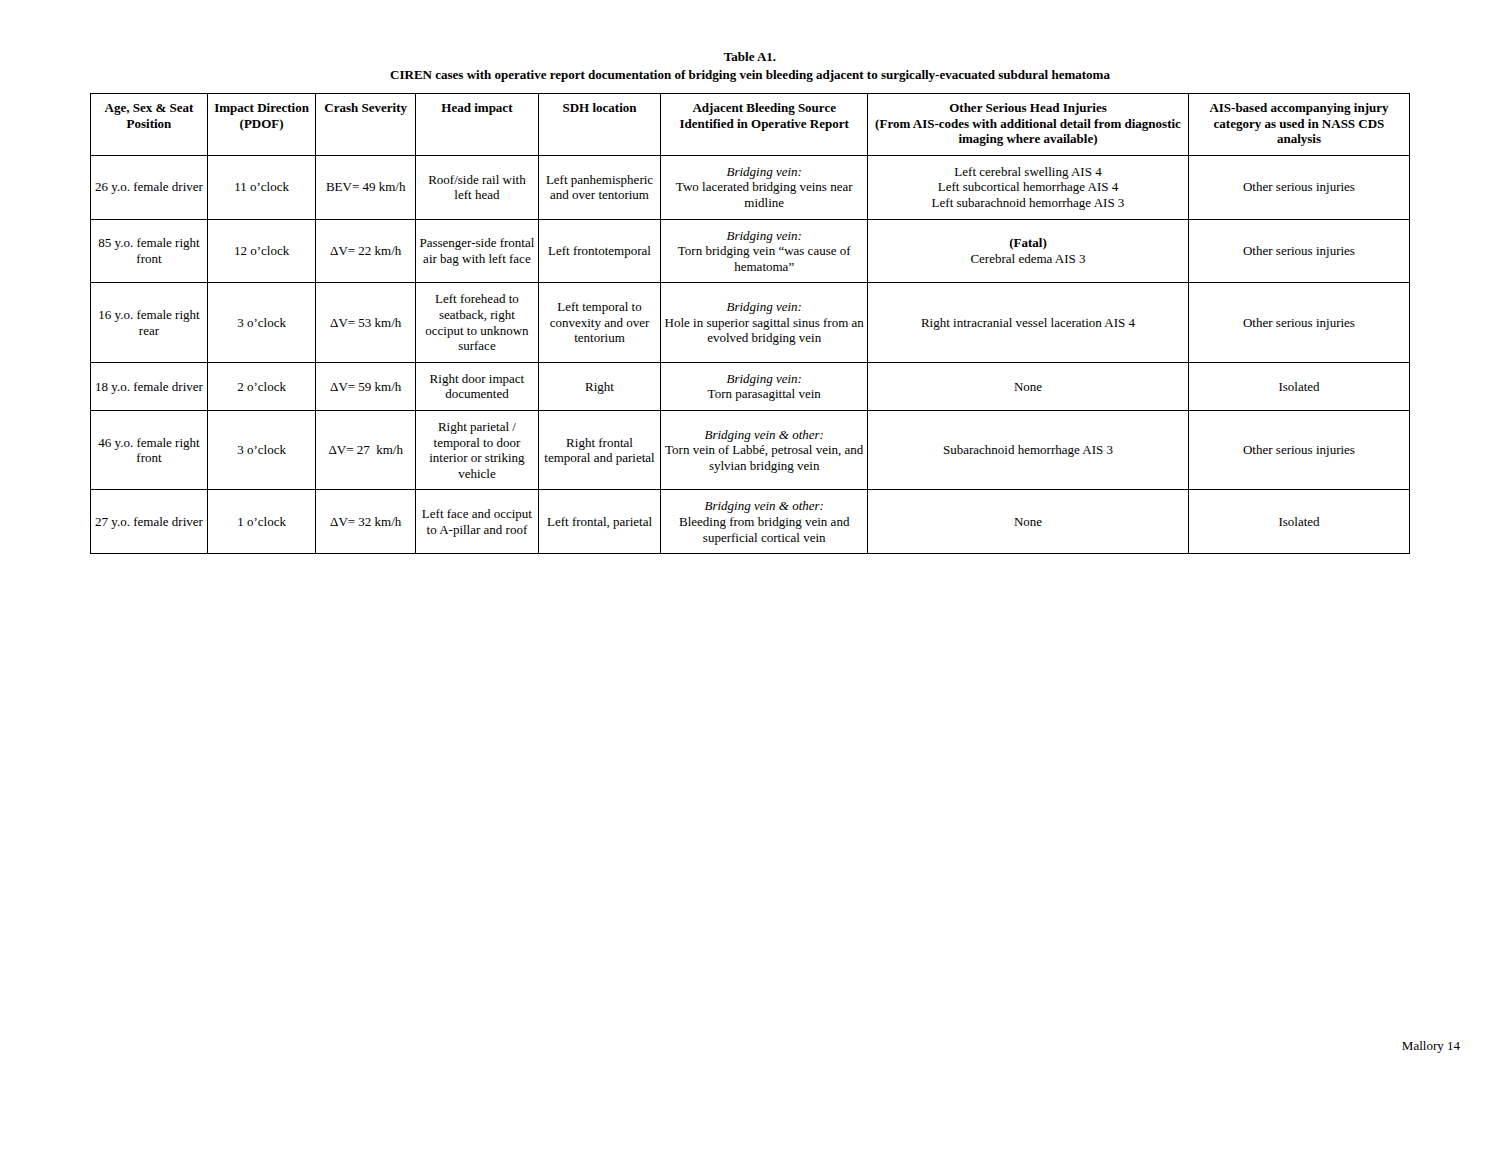Table A1. CIREN cases with operative report documentation of bridging vein bleeding adjacent to surgically-evacuated subdural hematoma
| Age, Sex & Seat Position | Impact Direction (PDOF) | Crash Severity | Head impact | SDH location | Adjacent Bleeding Source Identified in Operative Report | Other Serious Head Injuries (From AIS-codes with additional detail from diagnostic imaging where available) | AIS-based accompanying injury category as used in NASS CDS analysis |
| --- | --- | --- | --- | --- | --- | --- | --- |
| 26 y.o. female driver | 11 o’clock | BEV= 49 km/h | Roof/side rail with left head | Left panhemispheric and over tentorium | Bridging vein: Two lacerated bridging veins near midline | Left cerebral swelling AIS 4 Left subcortical hemorrhage AIS 4 Left subarachnoid hemorrhage AIS 3 | Other serious injuries |
| 85 y.o. female right front | 12 o’clock | ΔV= 22 km/h | Passenger-side frontal air bag with left face | Left frontotemporal | Bridging vein: Torn bridging vein “was cause of hematoma” | (Fatal) Cerebral edema AIS 3 | Other serious injuries |
| 16 y.o. female right rear | 3 o’clock | ΔV= 53 km/h | Left forehead to seatback, right occiput to unknown surface | Left temporal to convexity and over tentorium | Bridging vein: Hole in superior sagittal sinus from an evolved bridging vein | Right intracranial vessel laceration AIS 4 | Other serious injuries |
| 18 y.o. female driver | 2 o’clock | ΔV= 59 km/h | Right door impact documented | Right | Bridging vein: Torn parasagittal vein | None | Isolated |
| 46 y.o. female right front | 3 o’clock | ΔV= 27 km/h | Right parietal / temporal to door interior or striking vehicle | Right frontal temporal and parietal | Bridging vein & other: Torn vein of Labbé, petrosal vein, and sylvian bridging vein | Subarachnoid hemorrhage AIS 3 | Other serious injuries |
| 27 y.o. female driver | 1 o’clock | ΔV= 32 km/h | Left face and occiput to A-pillar and roof | Left frontal, parietal | Bridging vein & other: Bleeding from bridging vein and superficial cortical vein | None | Isolated |
Mallory 14